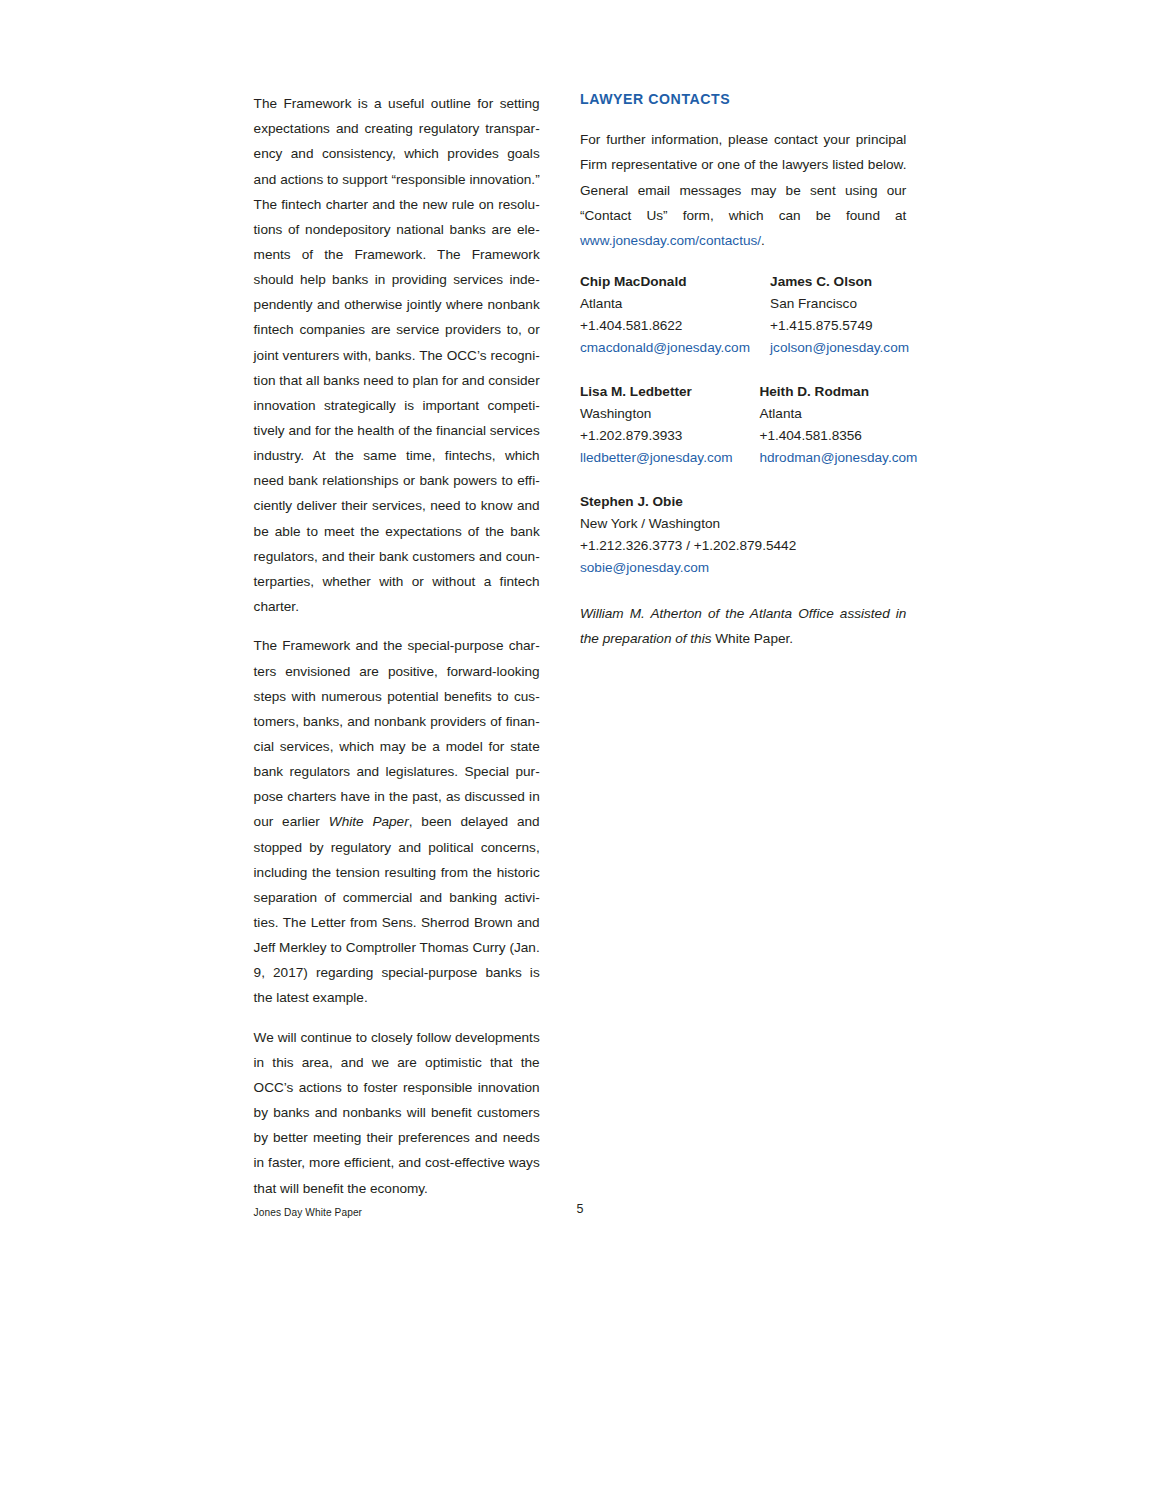The Framework is a useful outline for setting expectations and creating regulatory transparency and consistency, which provides goals and actions to support “responsible innovation.” The fintech charter and the new rule on resolutions of nondepository national banks are elements of the Framework. The Framework should help banks in providing services independently and otherwise jointly where nonbank fintech companies are service providers to, or joint venturers with, banks. The OCC’s recognition that all banks need to plan for and consider innovation strategically is important competitively and for the health of the financial services industry. At the same time, fintechs, which need bank relationships or bank powers to efficiently deliver their services, need to know and be able to meet the expectations of the bank regulators, and their bank customers and counterparties, whether with or without a fintech charter.
The Framework and the special-purpose charters envisioned are positive, forward-looking steps with numerous potential benefits to customers, banks, and nonbank providers of financial services, which may be a model for state bank regulators and legislatures. Special purpose charters have in the past, as discussed in our earlier White Paper, been delayed and stopped by regulatory and political concerns, including the tension resulting from the historic separation of commercial and banking activities. The Letter from Sens. Sherrod Brown and Jeff Merkley to Comptroller Thomas Curry (Jan. 9, 2017) regarding special-purpose banks is the latest example.
We will continue to closely follow developments in this area, and we are optimistic that the OCC’s actions to foster responsible innovation by banks and nonbanks will benefit customers by better meeting their preferences and needs in faster, more efficient, and cost-effective ways that will benefit the economy.
LAWYER CONTACTS
For further information, please contact your principal Firm representative or one of the lawyers listed below. General email messages may be sent using our “Contact Us” form, which can be found at www.jonesday.com/contactus/.
Chip MacDonald Atlanta +1.404.581.8622 cmacdonald@jonesday.com
James C. Olson San Francisco +1.415.875.5749 jcolson@jonesday.com
Lisa M. Ledbetter Washington +1.202.879.3933 lledbetter@jonesday.com
Heith D. Rodman Atlanta +1.404.581.8356 hdrodman@jonesday.com
Stephen J. Obie
New York / Washington
+1.212.326.3773 / +1.202.879.5442
sobie@jonesday.com
William M. Atherton of the Atlanta Office assisted in the preparation of this White Paper.
Jones Day White Paper 5